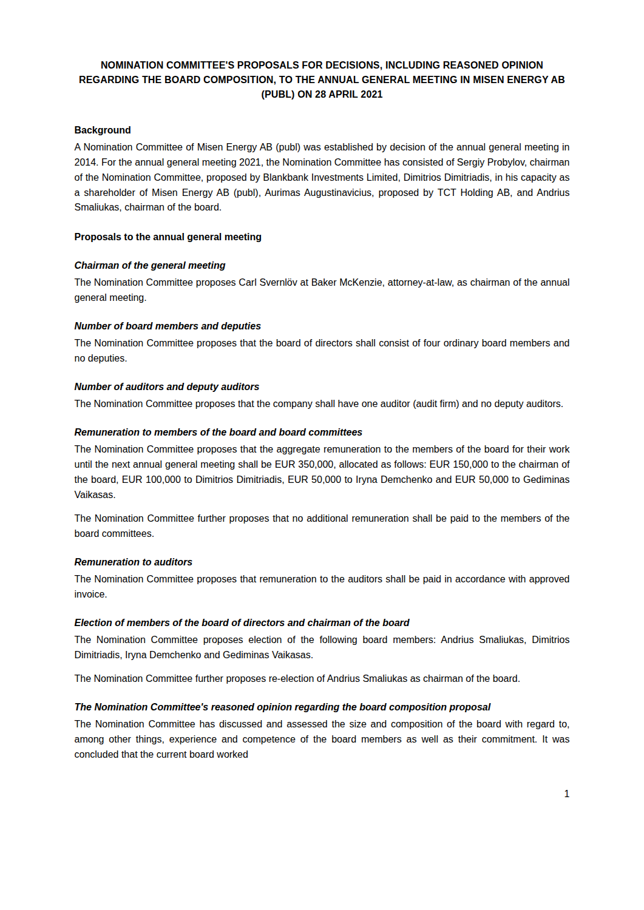Nomination Committee's Proposals for Decisions, Including Reasoned Opinion Regarding the Board Composition, to the Annual General Meeting in Misen Energy AB (publ) on 28 April 2021
Background
A Nomination Committee of Misen Energy AB (publ) was established by decision of the annual general meeting in 2014. For the annual general meeting 2021, the Nomination Committee has consisted of Sergiy Probylov, chairman of the Nomination Committee, proposed by Blankbank Investments Limited, Dimitrios Dimitriadis, in his capacity as a shareholder of Misen Energy AB (publ), Aurimas Augustinavicius, proposed by TCT Holding AB, and Andrius Smaliukas, chairman of the board.
Proposals to the annual general meeting
Chairman of the general meeting
The Nomination Committee proposes Carl Svernlöv at Baker McKenzie, attorney-at-law, as chairman of the annual general meeting.
Number of board members and deputies
The Nomination Committee proposes that the board of directors shall consist of four ordinary board members and no deputies.
Number of auditors and deputy auditors
The Nomination Committee proposes that the company shall have one auditor (audit firm) and no deputy auditors.
Remuneration to members of the board and board committees
The Nomination Committee proposes that the aggregate remuneration to the members of the board for their work until the next annual general meeting shall be EUR 350,000, allocated as follows: EUR 150,000 to the chairman of the board, EUR 100,000 to Dimitrios Dimitriadis, EUR 50,000 to Iryna Demchenko and EUR 50,000 to Gediminas Vaikasas.
The Nomination Committee further proposes that no additional remuneration shall be paid to the members of the board committees.
Remuneration to auditors
The Nomination Committee proposes that remuneration to the auditors shall be paid in accordance with approved invoice.
Election of members of the board of directors and chairman of the board
The Nomination Committee proposes election of the following board members: Andrius Smaliukas, Dimitrios Dimitriadis, Iryna Demchenko and Gediminas Vaikasas.
The Nomination Committee further proposes re-election of Andrius Smaliukas as chairman of the board.
The Nomination Committee's reasoned opinion regarding the board composition proposal
The Nomination Committee has discussed and assessed the size and composition of the board with regard to, among other things, experience and competence of the board members as well as their commitment. It was concluded that the current board worked
1